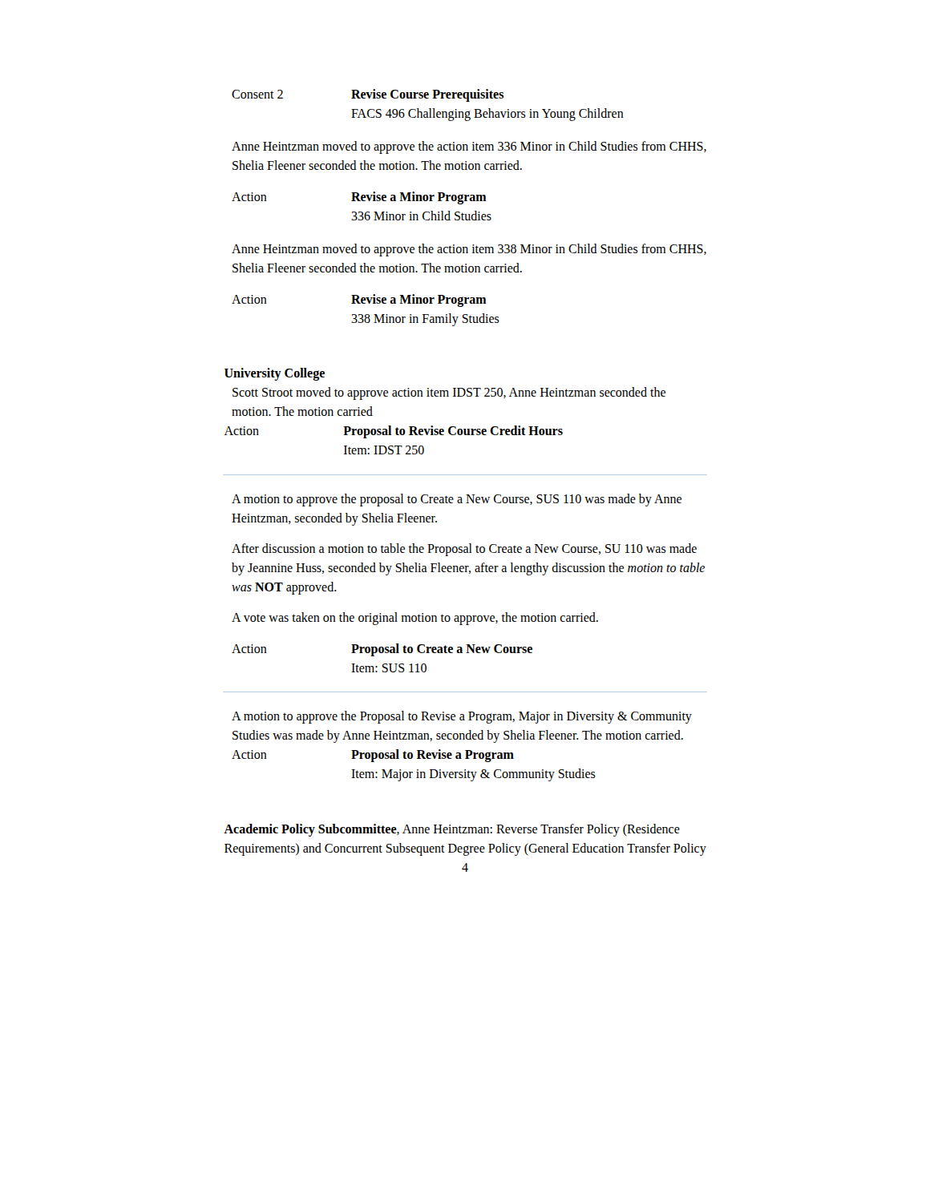Consent 2
Revise Course Prerequisites
FACS 496 Challenging Behaviors in Young Children
Anne Heintzman moved to approve the action item 336 Minor in Child Studies from CHHS, Shelia Fleener seconded the motion. The motion carried.
Action
Revise a Minor Program
336 Minor in Child Studies
Anne Heintzman moved to approve the action item 338 Minor in Child Studies from CHHS, Shelia Fleener seconded the motion. The motion carried.
Action
Revise a Minor Program
338 Minor in Family Studies
University College
Scott Stroot moved to approve action item IDST 250, Anne Heintzman seconded the motion. The motion carried
Action
Proposal to Revise Course Credit Hours
Item: IDST 250
A motion to approve the proposal to Create a New Course, SUS 110 was made by Anne Heintzman, seconded by Shelia Fleener.
After discussion a motion to table the Proposal to Create a New Course, SU 110 was made by Jeannine Huss, seconded by Shelia Fleener, after a lengthy discussion the motion to table was NOT approved.
A vote was taken on the original motion to approve, the motion carried.
Action
Proposal to Create a New Course
Item: SUS 110
A motion to approve the Proposal to Revise a Program, Major in Diversity & Community Studies was made by Anne Heintzman, seconded by Shelia Fleener. The motion carried.
Action
Proposal to Revise a Program
Item: Major in Diversity & Community Studies
Academic Policy Subcommittee, Anne Heintzman: Reverse Transfer Policy (Residence Requirements) and Concurrent Subsequent Degree Policy (General Education Transfer Policy
4